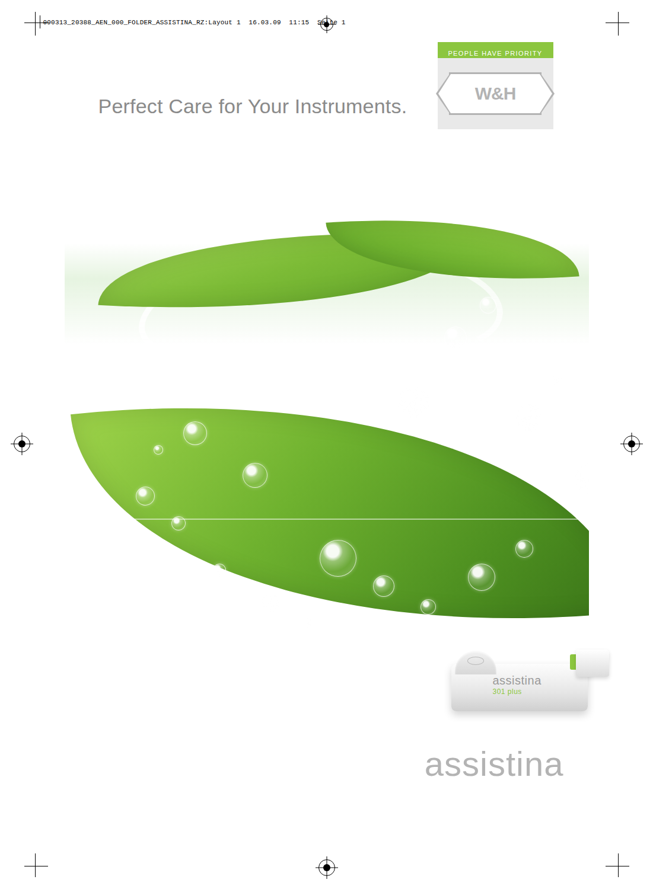090313_20388_AEN_000_FOLDER_ASSISTINA_RZ:Layout 1 16.03.09 11:15 Seite 1
People have priority
W&H
Perfect Care for Your Instruments.
Close-up of fresh green leaves in sparkling water, symbolising clean, well-maintained dental instruments.
assistina301 plus
assistina